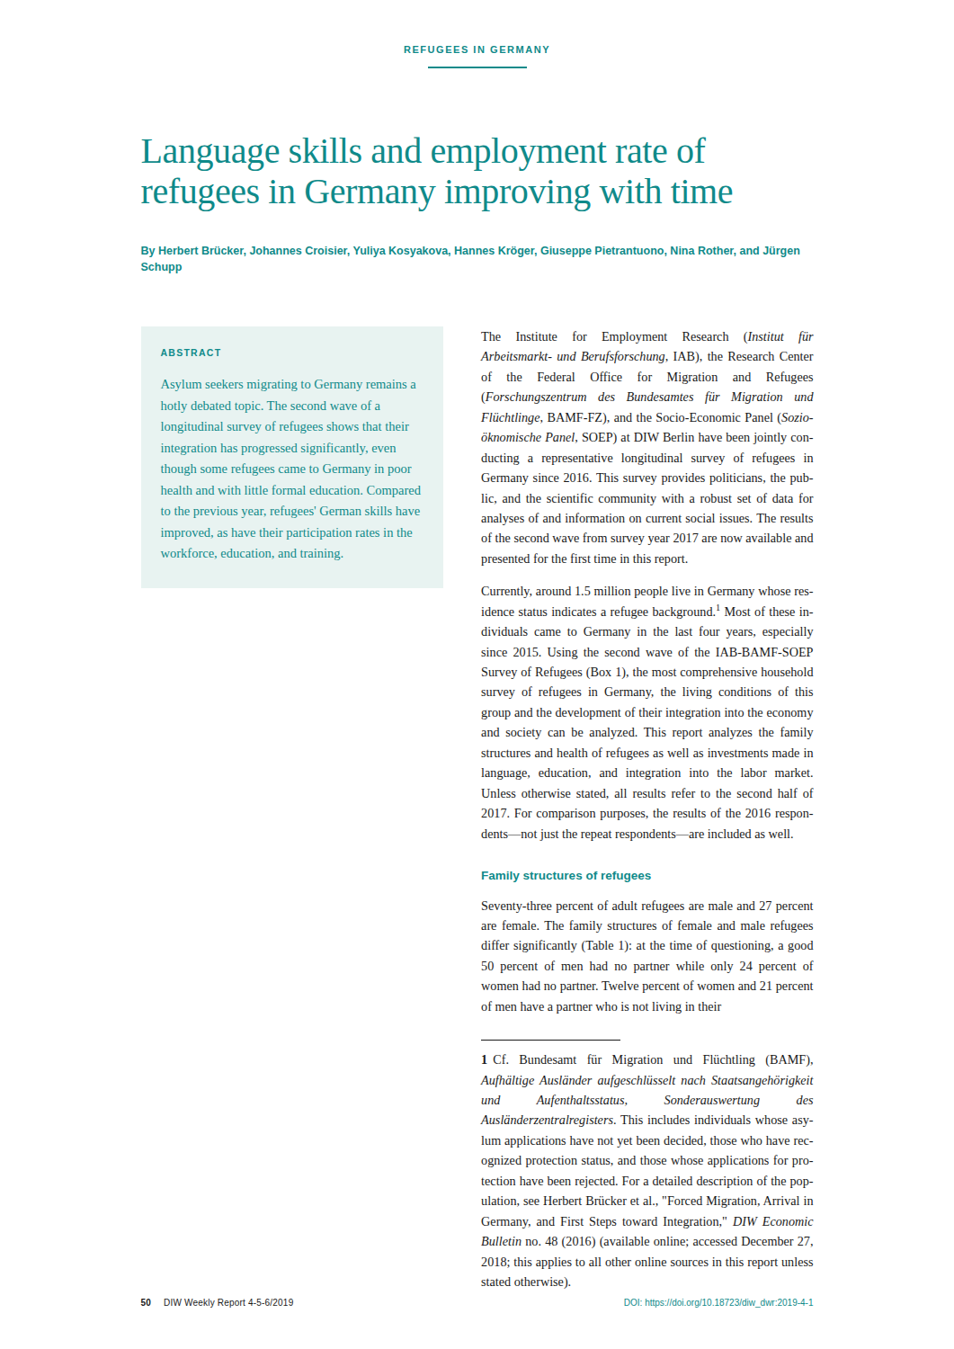Refugees in Germany
Language skills and employment rate of refugees in Germany improving with time
By Herbert Brücker, Johannes Croisier, Yuliya Kosyakova, Hannes Kröger, Giuseppe Pietrantuono, Nina Rother, and Jürgen Schupp
Abstract
Asylum seekers migrating to Germany remains a hotly debated topic. The second wave of a longitudinal survey of refugees shows that their integration has progressed significantly, even though some refugees came to Germany in poor health and with little formal education. Compared to the previous year, refugees' German skills have improved, as have their participation rates in the workforce, education, and training.
The Institute for Employment Research (Institut für Arbeitsmarkt- und Berufsforschung, IAB), the Research Center of the Federal Office for Migration and Refugees (Forschungszentrum des Bundesamtes für Migration und Flüchtlinge, BAMF-FZ), and the Socio-Economic Panel (Sozio-öknomische Panel, SOEP) at DIW Berlin have been jointly conducting a representative longitudinal survey of refugees in Germany since 2016. This survey provides politicians, the public, and the scientific community with a robust set of data for analyses of and information on current social issues. The results of the second wave from survey year 2017 are now available and presented for the first time in this report.
Currently, around 1.5 million people live in Germany whose residence status indicates a refugee background.1 Most of these individuals came to Germany in the last four years, especially since 2015. Using the second wave of the IAB-BAMF-SOEP Survey of Refugees (Box 1), the most comprehensive household survey of refugees in Germany, the living conditions of this group and the development of their integration into the economy and society can be analyzed. This report analyzes the family structures and health of refugees as well as investments made in language, education, and integration into the labor market. Unless otherwise stated, all results refer to the second half of 2017. For comparison purposes, the results of the 2016 respondents—not just the repeat respondents—are included as well.
Family structures of refugees
Seventy-three percent of adult refugees are male and 27 percent are female. The family structures of female and male refugees differ significantly (Table 1): at the time of questioning, a good 50 percent of men had no partner while only 24 percent of women had no partner. Twelve percent of women and 21 percent of men have a partner who is not living in their
1 Cf. Bundesamt für Migration und Flüchtling (BAMF), Aufhältige Ausländer aufgeschlüsselt nach Staatsangehörigkeit und Aufenthaltsstatus, Sonderauswertung des Ausländerzentralregisters. This includes individuals whose asylum applications have not yet been decided, those who have recognized protection status, and those whose applications for protection have been rejected. For a detailed description of the population, see Herbert Brücker et al., "Forced Migration, Arrival in Germany, and First Steps toward Integration," DIW Economic Bulletin no. 48 (2016) (available online; accessed December 27, 2018; this applies to all other online sources in this report unless stated otherwise).
50 DIW Weekly Report 4-5-6/2019
DOI: https://doi.org/10.18723/diw_dwr:2019-4-1